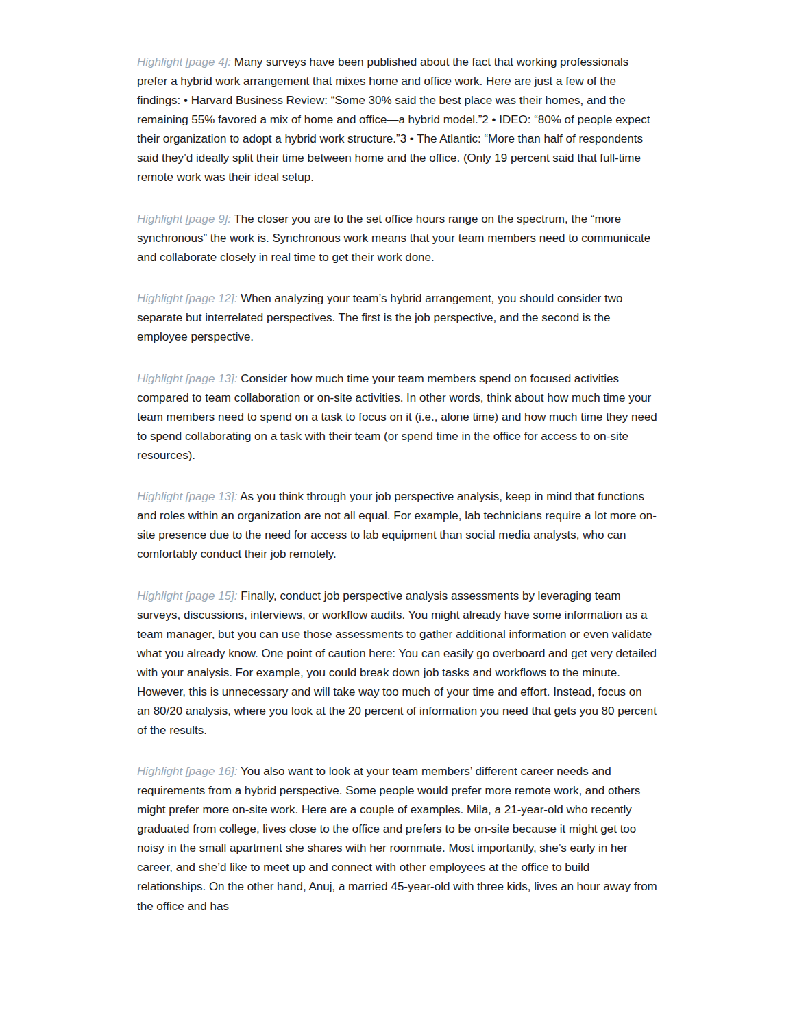Highlight [page 4]: Many surveys have been published about the fact that working professionals prefer a hybrid work arrangement that mixes home and office work. Here are just a few of the findings: • Harvard Business Review: “Some 30% said the best place was their homes, and the remaining 55% favored a mix of home and office—a hybrid model.”2 • IDEO: “80% of people expect their organization to adopt a hybrid work structure.”3 • The Atlantic: “More than half of respondents said they’d ideally split their time between home and the office. (Only 19 percent said that full-time remote work was their ideal setup.
Highlight [page 9]: The closer you are to the set office hours range on the spectrum, the “more synchronous” the work is. Synchronous work means that your team members need to communicate and collaborate closely in real time to get their work done.
Highlight [page 12]: When analyzing your team’s hybrid arrangement, you should consider two separate but interrelated perspectives. The first is the job perspective, and the second is the employee perspective.
Highlight [page 13]: Consider how much time your team members spend on focused activities compared to team collaboration or on-site activities. In other words, think about how much time your team members need to spend on a task to focus on it (i.e., alone time) and how much time they need to spend collaborating on a task with their team (or spend time in the office for access to on-site resources).
Highlight [page 13]: As you think through your job perspective analysis, keep in mind that functions and roles within an organization are not all equal. For example, lab technicians require a lot more on-site presence due to the need for access to lab equipment than social media analysts, who can comfortably conduct their job remotely.
Highlight [page 15]: Finally, conduct job perspective analysis assessments by leveraging team surveys, discussions, interviews, or workflow audits. You might already have some information as a team manager, but you can use those assessments to gather additional information or even validate what you already know. One point of caution here: You can easily go overboard and get very detailed with your analysis. For example, you could break down job tasks and workflows to the minute. However, this is unnecessary and will take way too much of your time and effort. Instead, focus on an 80/20 analysis, where you look at the 20 percent of information you need that gets you 80 percent of the results.
Highlight [page 16]: You also want to look at your team members’ different career needs and requirements from a hybrid perspective. Some people would prefer more remote work, and others might prefer more on-site work. Here are a couple of examples. Mila, a 21-year-old who recently graduated from college, lives close to the office and prefers to be on-site because it might get too noisy in the small apartment she shares with her roommate. Most importantly, she’s early in her career, and she’d like to meet up and connect with other employees at the office to build relationships. On the other hand, Anuj, a married 45-year-old with three kids, lives an hour away from the office and has